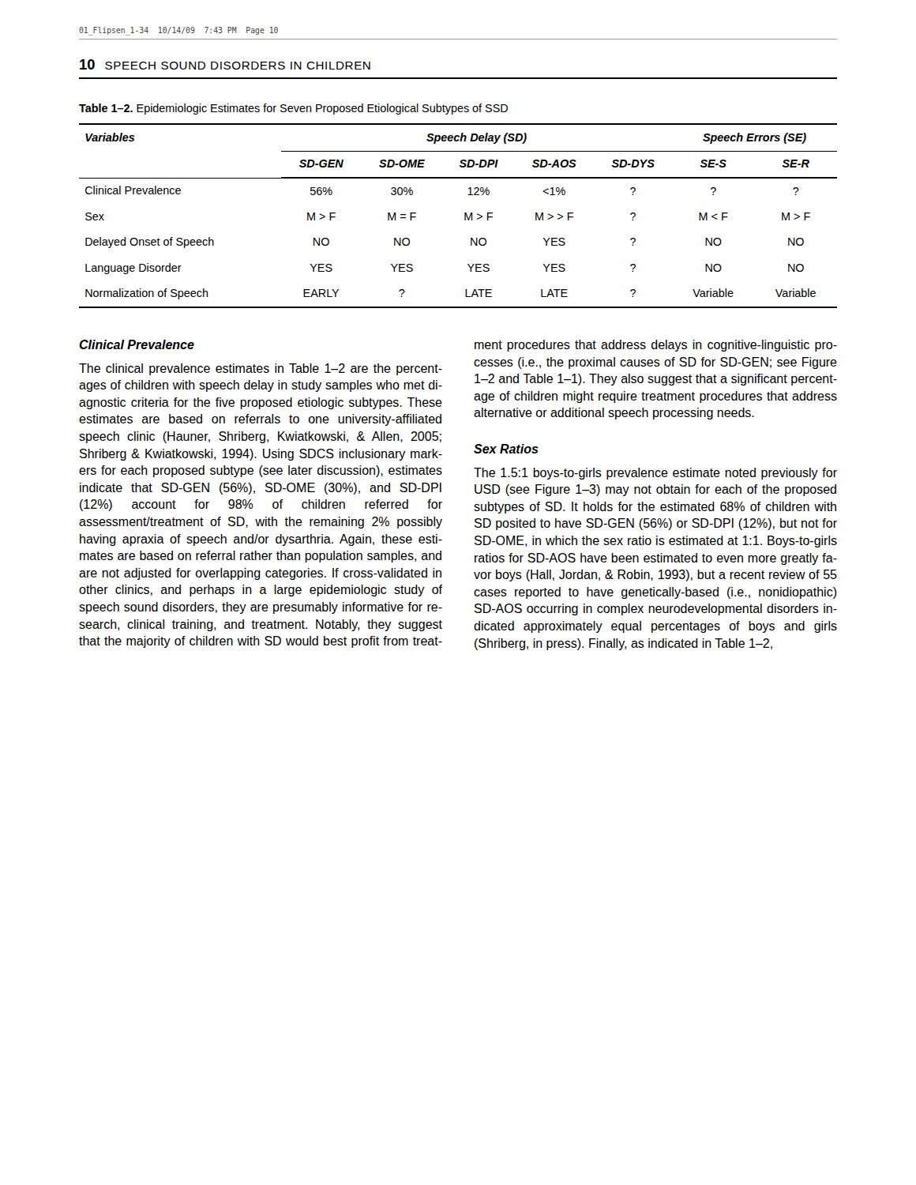01_Flipsen_1-34 10/14/09 7:43 PM Page 10
10 Speech Sound Disorders in Children
Table 1–2. Epidemiologic Estimates for Seven Proposed Etiological Subtypes of SSD
| Variables | Speech Delay (SD) | Speech Errors (SE) |
| --- | --- | --- |
| SD-GEN | SD-OME | SD-DPI | SD-AOS | SD-DYS | SE-S | SE-R |
| Clinical Prevalence | 56% | 30% | 12% | <1% | ? | ? | ? |
| Sex | M > F | M = F | M > F | M > > F | ? | M < F | M > F |
| Delayed Onset of Speech | NO | NO | NO | YES | ? | NO | NO |
| Language Disorder | YES | YES | YES | YES | ? | NO | NO |
| Normalization of Speech | EARLY | ? | LATE | LATE | ? | Variable | Variable |
Clinical Prevalence
The clinical prevalence estimates in Table 1–2 are the percentages of children with speech delay in study samples who met diagnostic criteria for the five proposed etiologic subtypes. These estimates are based on referrals to one university-affiliated speech clinic (Hauner, Shriberg, Kwiatkowski, & Allen, 2005; Shriberg & Kwiatkowski, 1994). Using SDCS inclusionary markers for each proposed subtype (see later discussion), estimates indicate that SD-GEN (56%), SD-OME (30%), and SD-DPI (12%) account for 98% of children referred for assessment/treatment of SD, with the remaining 2% possibly having apraxia of speech and/or dysarthria. Again, these estimates are based on referral rather than population samples, and are not adjusted for overlapping categories. If cross-validated in other clinics, and perhaps in a large epidemiologic study of speech sound disorders, they are presumably informative for research, clinical training, and treatment. Notably, they suggest that the majority of children with SD would best profit from treatment procedures that address delays in cognitive-linguistic processes (i.e., the proximal causes of SD for SD-GEN; see Figure 1–2 and Table 1–1). They also suggest that a significant percentage of children might require treatment procedures that address alternative or additional speech processing needs.
Sex Ratios
The 1.5:1 boys-to-girls prevalence estimate noted previously for USD (see Figure 1–3) may not obtain for each of the proposed subtypes of SD. It holds for the estimated 68% of children with SD posited to have SD-GEN (56%) or SD-DPI (12%), but not for SD-OME, in which the sex ratio is estimated at 1:1. Boys-to-girls ratios for SD-AOS have been estimated to even more greatly favor boys (Hall, Jordan, & Robin, 1993), but a recent review of 55 cases reported to have genetically-based (i.e., nonidiopathic) SD-AOS occurring in complex neurodevelopmental disorders indicated approximately equal percentages of boys and girls (Shriberg, in press). Finally, as indicated in Table 1–2,